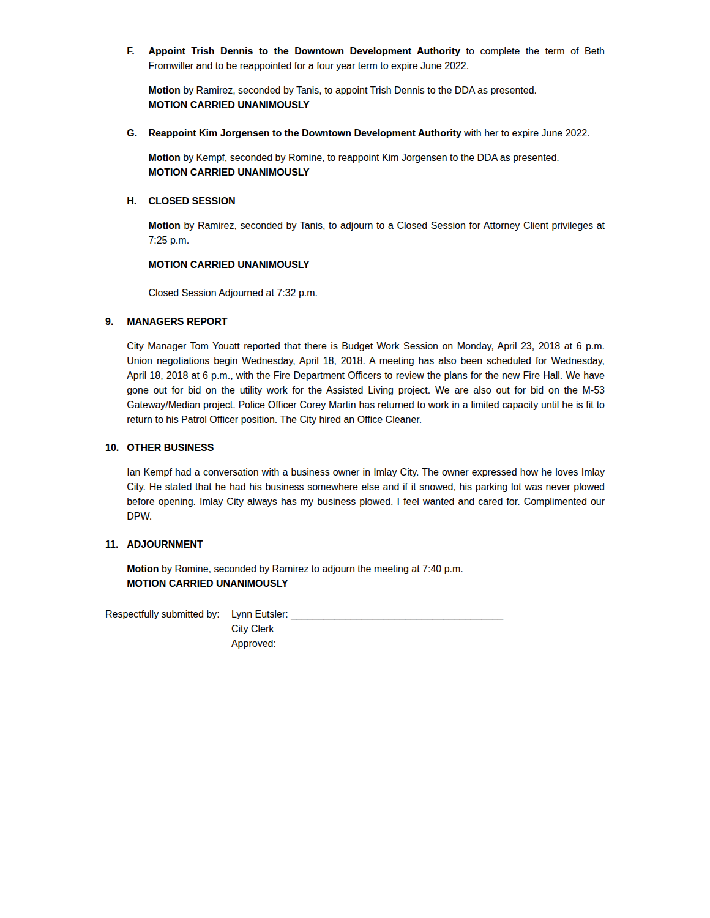F.
Appoint Trish Dennis to the Downtown Development Authority to complete the term of Beth Fromwiller and to be reappointed for a four year term to expire June 2022.
Motion by Ramirez, seconded by Tanis, to appoint Trish Dennis to the DDA as presented.
MOTION CARRIED UNANIMOUSLY
G.
Reappoint Kim Jorgensen to the Downtown Development Authority with her to expire June 2022.
Motion by Kempf, seconded by Romine, to reappoint Kim Jorgensen to the DDA as presented.
MOTION CARRIED UNANIMOUSLY
H.
CLOSED SESSION
Motion by Ramirez, seconded by Tanis, to adjourn to a Closed Session for Attorney Client privileges at 7:25 p.m.
MOTION CARRIED UNANIMOUSLY
Closed Session Adjourned at 7:32 p.m.
9.
MANAGERS REPORT
City Manager Tom Youatt reported that there is Budget Work Session on Monday, April 23, 2018 at 6 p.m. Union negotiations begin Wednesday, April 18, 2018. A meeting has also been scheduled for Wednesday, April 18, 2018 at 6 p.m., with the Fire Department Officers to review the plans for the new Fire Hall. We have gone out for bid on the utility work for the Assisted Living project. We are also out for bid on the M-53 Gateway/Median project. Police Officer Corey Martin has returned to work in a limited capacity until he is fit to return to his Patrol Officer position. The City hired an Office Cleaner.
10.
OTHER BUSINESS
Ian Kempf had a conversation with a business owner in Imlay City. The owner expressed how he loves Imlay City. He stated that he had his business somewhere else and if it snowed, his parking lot was never plowed before opening. Imlay City always has my business plowed. I feel wanted and cared for. Complimented our DPW.
11.
ADJOURNMENT
Motion by Romine, seconded by Ramirez to adjourn the meeting at 7:40 p.m.
MOTION CARRIED UNANIMOUSLY
Respectfully submitted by:
Lynn Eutsler: _______________________________________
City Clerk
Approved: